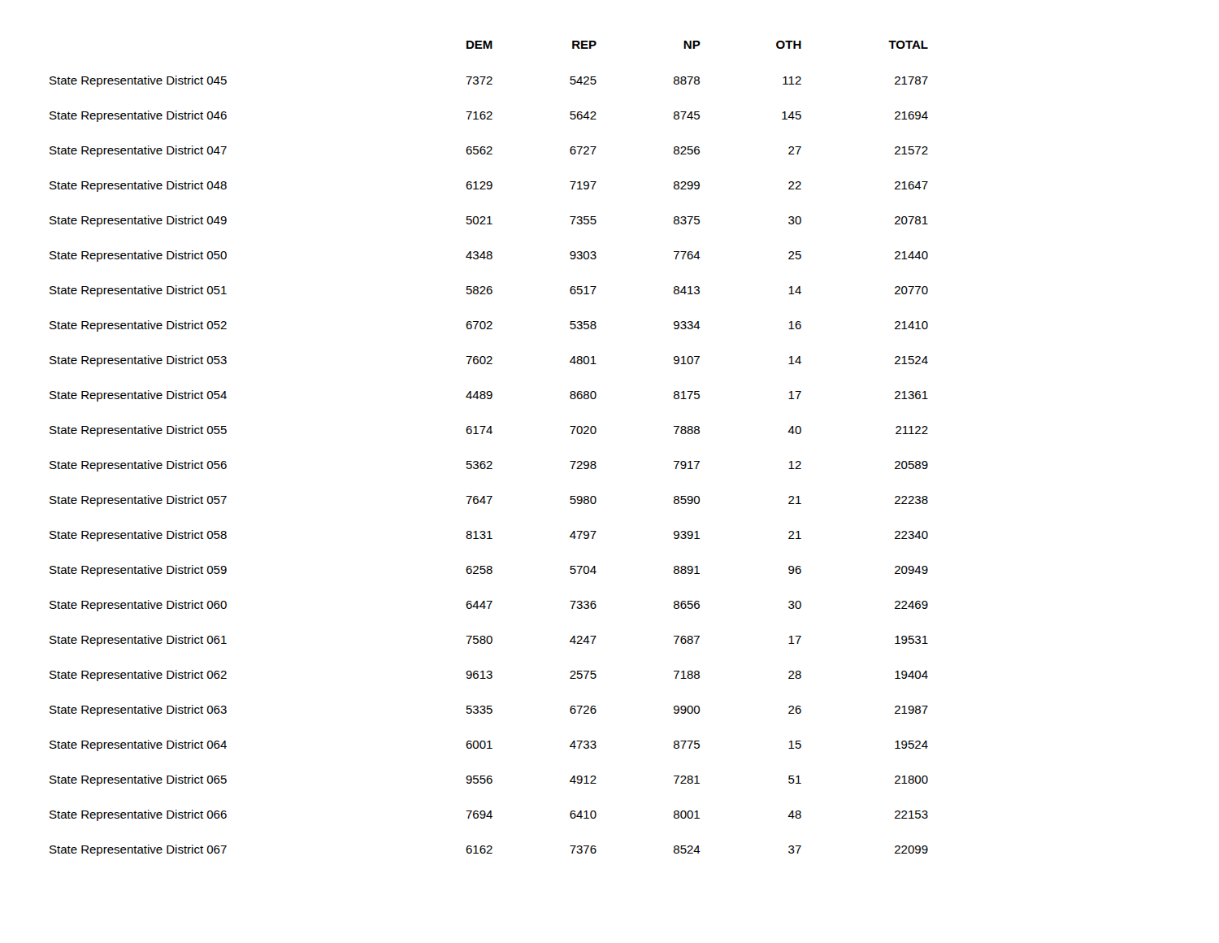| | DEM | REP | NP | OTH | TOTAL |
| --- | --- | --- | --- | --- | --- |
| State Representative District 045 | 7372 | 5425 | 8878 | 112 | 21787 |
| State Representative District 046 | 7162 | 5642 | 8745 | 145 | 21694 |
| State Representative District 047 | 6562 | 6727 | 8256 | 27 | 21572 |
| State Representative District 048 | 6129 | 7197 | 8299 | 22 | 21647 |
| State Representative District 049 | 5021 | 7355 | 8375 | 30 | 20781 |
| State Representative District 050 | 4348 | 9303 | 7764 | 25 | 21440 |
| State Representative District 051 | 5826 | 6517 | 8413 | 14 | 20770 |
| State Representative District 052 | 6702 | 5358 | 9334 | 16 | 21410 |
| State Representative District 053 | 7602 | 4801 | 9107 | 14 | 21524 |
| State Representative District 054 | 4489 | 8680 | 8175 | 17 | 21361 |
| State Representative District 055 | 6174 | 7020 | 7888 | 40 | 21122 |
| State Representative District 056 | 5362 | 7298 | 7917 | 12 | 20589 |
| State Representative District 057 | 7647 | 5980 | 8590 | 21 | 22238 |
| State Representative District 058 | 8131 | 4797 | 9391 | 21 | 22340 |
| State Representative District 059 | 6258 | 5704 | 8891 | 96 | 20949 |
| State Representative District 060 | 6447 | 7336 | 8656 | 30 | 22469 |
| State Representative District 061 | 7580 | 4247 | 7687 | 17 | 19531 |
| State Representative District 062 | 9613 | 2575 | 7188 | 28 | 19404 |
| State Representative District 063 | 5335 | 6726 | 9900 | 26 | 21987 |
| State Representative District 064 | 6001 | 4733 | 8775 | 15 | 19524 |
| State Representative District 065 | 9556 | 4912 | 7281 | 51 | 21800 |
| State Representative District 066 | 7694 | 6410 | 8001 | 48 | 22153 |
| State Representative District 067 | 6162 | 7376 | 8524 | 37 | 22099 |